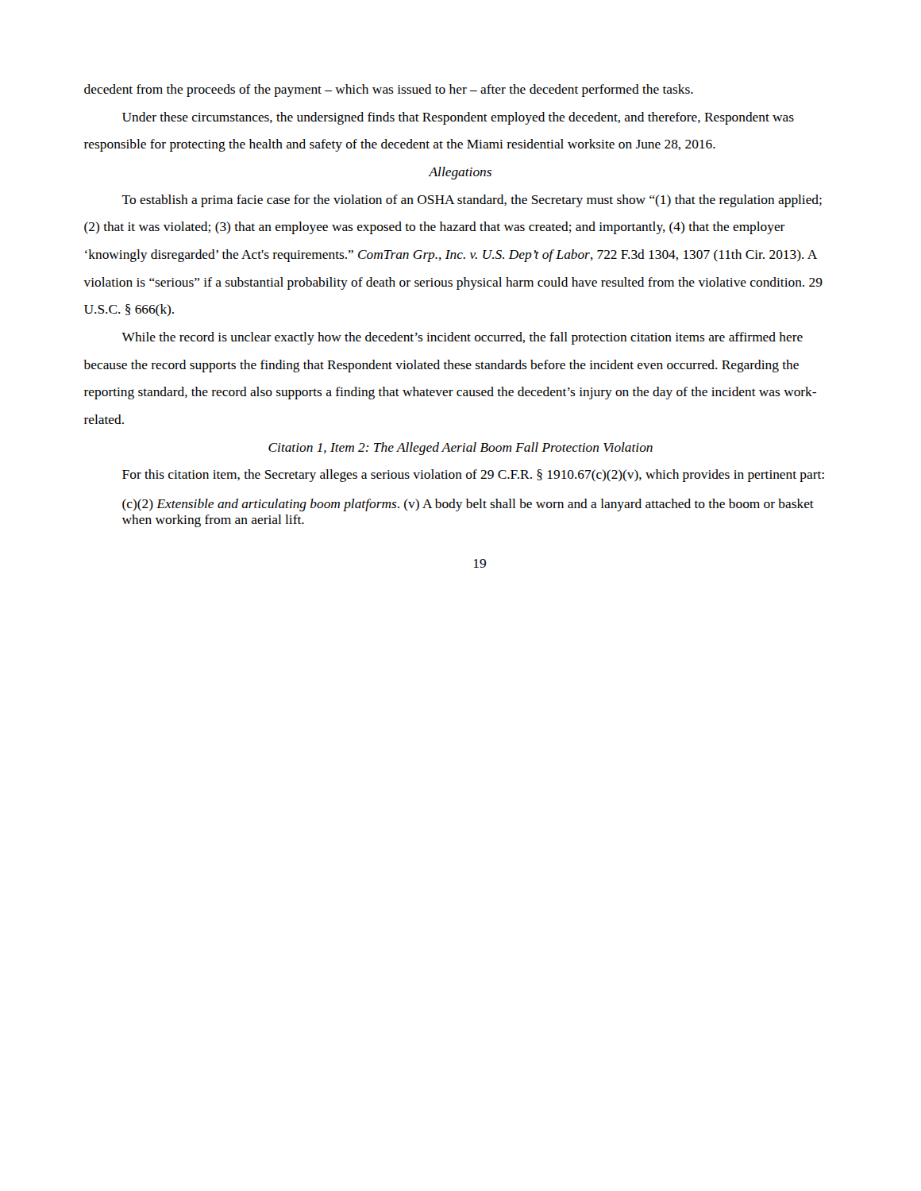decedent from the proceeds of the payment – which was issued to her – after the decedent performed the tasks.
Under these circumstances, the undersigned finds that Respondent employed the decedent, and therefore, Respondent was responsible for protecting the health and safety of the decedent at the Miami residential worksite on June 28, 2016.
Allegations
To establish a prima facie case for the violation of an OSHA standard, the Secretary must show “(1) that the regulation applied; (2) that it was violated; (3) that an employee was exposed to the hazard that was created; and importantly, (4) that the employer ‘knowingly disregarded’ the Act's requirements.” ComTran Grp., Inc. v. U.S. Dep’t of Labor, 722 F.3d 1304, 1307 (11th Cir. 2013). A violation is “serious” if a substantial probability of death or serious physical harm could have resulted from the violative condition. 29 U.S.C. § 666(k).
While the record is unclear exactly how the decedent’s incident occurred, the fall protection citation items are affirmed here because the record supports the finding that Respondent violated these standards before the incident even occurred. Regarding the reporting standard, the record also supports a finding that whatever caused the decedent’s injury on the day of the incident was work-related.
Citation 1, Item 2: The Alleged Aerial Boom Fall Protection Violation
For this citation item, the Secretary alleges a serious violation of 29 C.F.R. § 1910.67(c)(2)(v), which provides in pertinent part:
(c)(2) Extensible and articulating boom platforms. (v) A body belt shall be worn and a lanyard attached to the boom or basket when working from an aerial lift.
19